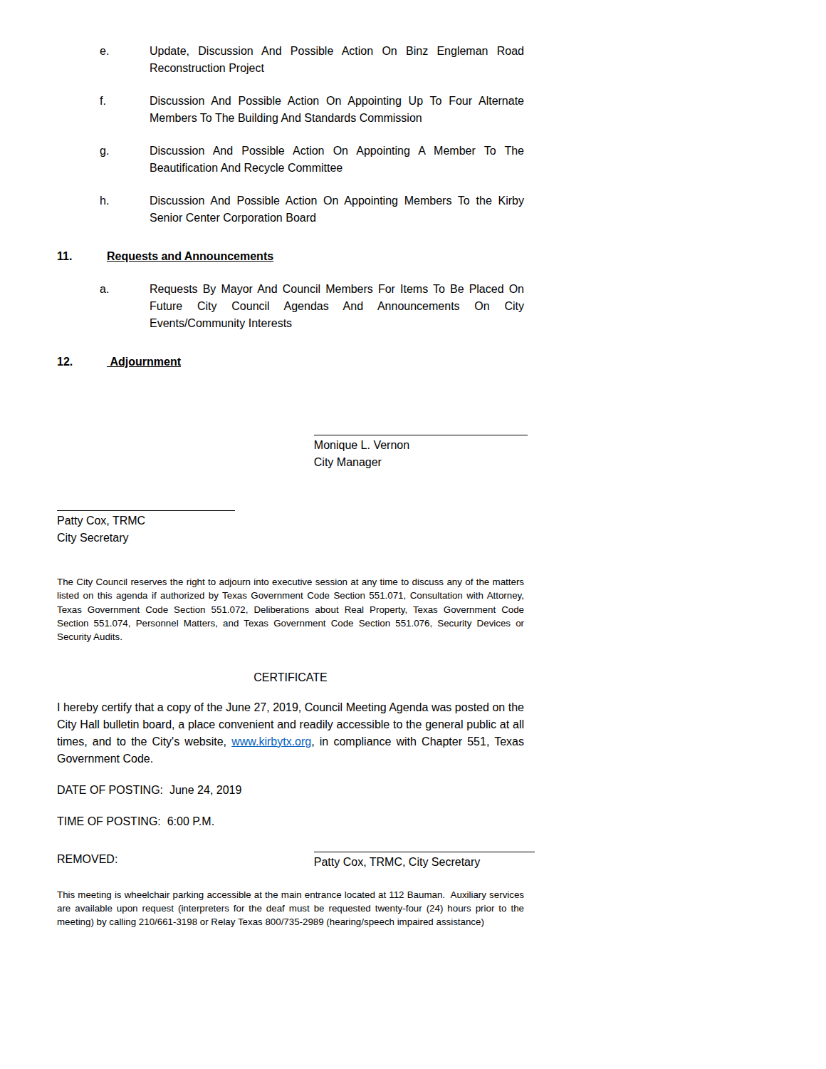e.
Update, Discussion And Possible Action On Binz Engleman Road Reconstruction Project
f.
Discussion And Possible Action On Appointing Up To Four Alternate Members To The Building And Standards Commission
g.
Discussion And Possible Action On Appointing A Member To The Beautification And Recycle Committee
h.
Discussion And Possible Action On Appointing Members To the Kirby Senior Center Corporation Board
11.
Requests and Announcements
a.
Requests By Mayor And Council Members For Items To Be Placed On Future City Council Agendas And Announcements On City Events/Community Interests
12.
Adjournment
Monique L. Vernon
City Manager
Patty Cox, TRMC
City Secretary
The City Council reserves the right to adjourn into executive session at any time to discuss any of the matters listed on this agenda if authorized by Texas Government Code Section 551.071, Consultation with Attorney, Texas Government Code Section 551.072, Deliberations about Real Property, Texas Government Code Section 551.074, Personnel Matters, and Texas Government Code Section 551.076, Security Devices or Security Audits.
CERTIFICATE
I hereby certify that a copy of the June 27, 2019, Council Meeting Agenda was posted on the City Hall bulletin board, a place convenient and readily accessible to the general public at all times, and to the City's website, www.kirbytx.org, in compliance with Chapter 551, Texas Government Code.
DATE OF POSTING: June 24, 2019
TIME OF POSTING: 6:00 P.M.
Patty Cox, TRMC, City Secretary
REMOVED:
This meeting is wheelchair parking accessible at the main entrance located at 112 Bauman. Auxiliary services are available upon request (interpreters for the deaf must be requested twenty-four (24) hours prior to the meeting) by calling 210/661-3198 or Relay Texas 800/735-2989 (hearing/speech impaired assistance)